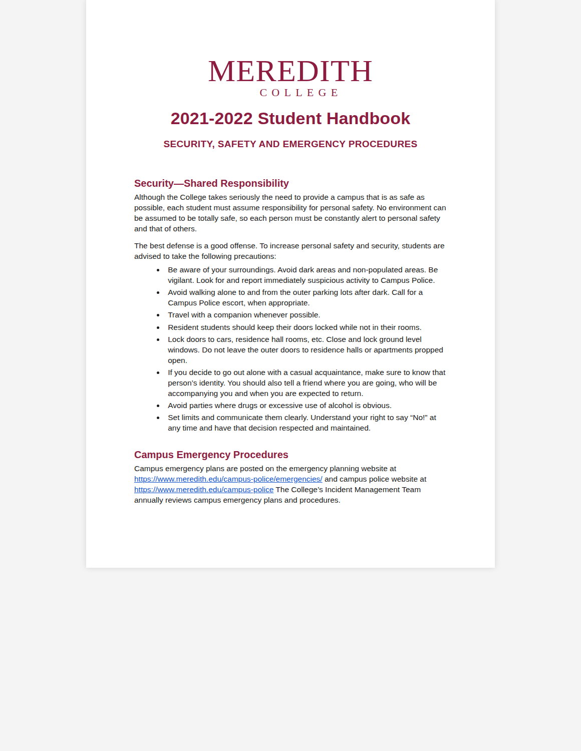MEREDITH COLLEGE
2021-2022 Student Handbook
SECURITY, SAFETY AND EMERGENCY PROCEDURES
Security—Shared Responsibility
Although the College takes seriously the need to provide a campus that is as safe as possible, each student must assume responsibility for personal safety. No environment can be assumed to be totally safe, so each person must be constantly alert to personal safety and that of others.
The best defense is a good offense. To increase personal safety and security, students are advised to take the following precautions:
Be aware of your surroundings. Avoid dark areas and non-populated areas. Be vigilant. Look for and report immediately suspicious activity to Campus Police.
Avoid walking alone to and from the outer parking lots after dark. Call for a Campus Police escort, when appropriate.
Travel with a companion whenever possible.
Resident students should keep their doors locked while not in their rooms.
Lock doors to cars, residence hall rooms, etc. Close and lock ground level windows. Do not leave the outer doors to residence halls or apartments propped open.
If you decide to go out alone with a casual acquaintance, make sure to know that person’s identity. You should also tell a friend where you are going, who will be accompanying you and when you are expected to return.
Avoid parties where drugs or excessive use of alcohol is obvious.
Set limits and communicate them clearly. Understand your right to say “No!” at any time and have that decision respected and maintained.
Campus Emergency Procedures
Campus emergency plans are posted on the emergency planning website at https://www.meredith.edu/campus-police/emergencies/ and campus police website at https://www.meredith.edu/campus-police The College’s Incident Management Team annually reviews campus emergency plans and procedures.